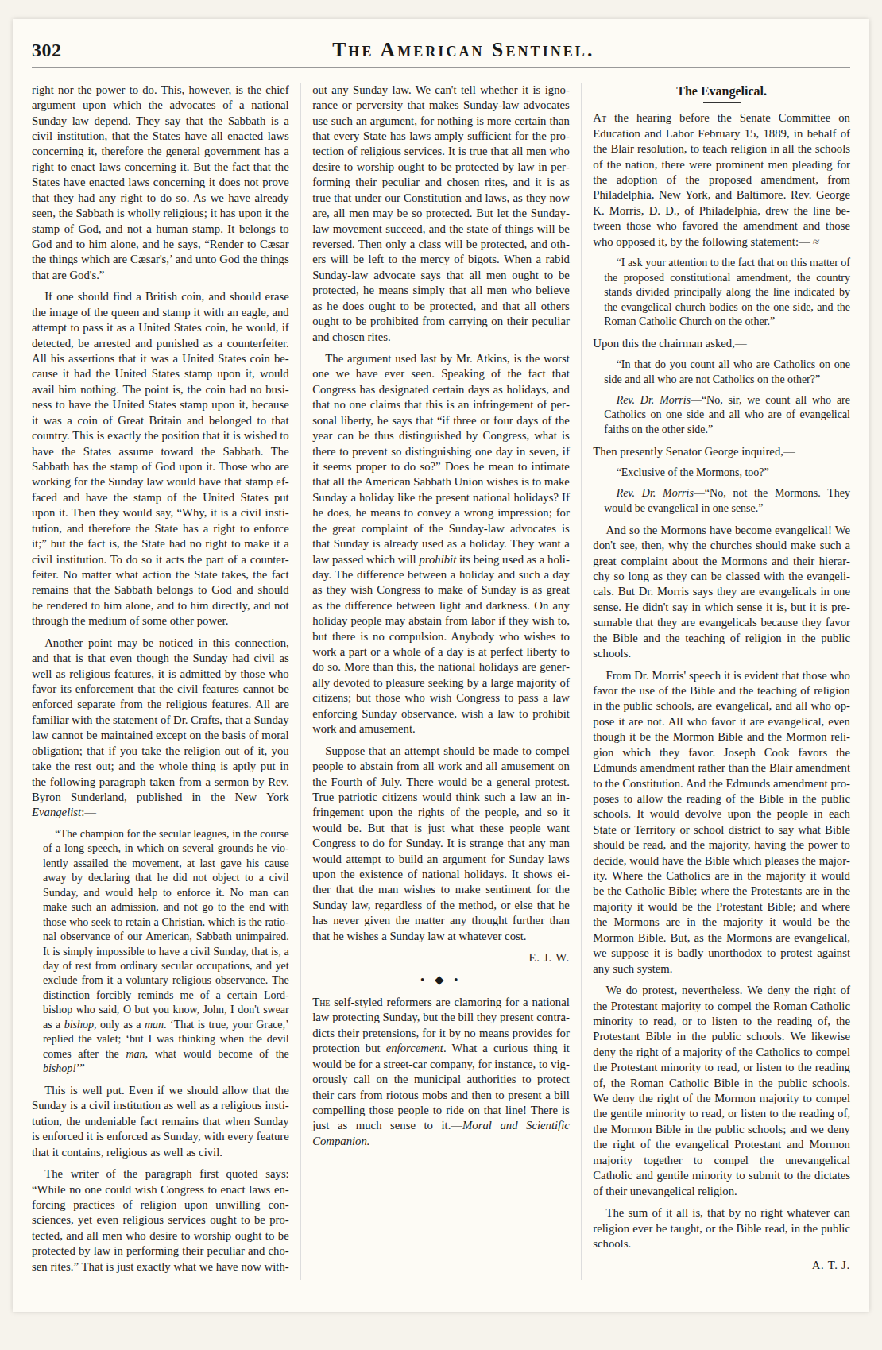302
The American Sentinel.
right nor the power to do. This, however, is the chief argument upon which the advocates of a national Sunday law depend. They say that the Sabbath is a civil institution, that the States have all enacted laws concerning it, therefore the general government has a right to enact laws concerning it. But the fact that the States have enacted laws concerning it does not prove that they had any right to do so. As we have already seen, the Sabbath is wholly religious; it has upon it the stamp of God, and not a human stamp. It belongs to God and to him alone, and he says, “Render to Cæsar the things which are Cæsar's,’ and unto God the things that are God's.”
If one should find a British coin, and should erase the image of the queen and stamp it with an eagle, and attempt to pass it as a United States coin, he would, if detected, be arrested and punished as a counterfeiter. All his assertions that it was a United States coin because it had the United States stamp upon it, would avail him nothing. The point is, the coin had no business to have the United States stamp upon it, because it was a coin of Great Britain and belonged to that country. This is exactly the position that it is wished to have the States assume toward the Sabbath. The Sabbath has the stamp of God upon it. Those who are working for the Sunday law would have that stamp effaced and have the stamp of the United States put upon it. Then they would say, “Why, it is a civil institution, and therefore the State has a right to enforce it;” but the fact is, the State had no right to make it a civil institution. To do so it acts the part of a counterfeiter. No matter what action the State takes, the fact remains that the Sabbath belongs to God and should be rendered to him alone, and to him directly, and not through the medium of some other power.
Another point may be noticed in this connection, and that is that even though the Sunday had civil as well as religious features, it is admitted by those who favor its enforcement that the civil features cannot be enforced separate from the religious features. All are familiar with the statement of Dr. Crafts, that a Sunday law cannot be maintained except on the basis of moral obligation; that if you take the religion out of it, you take the rest out; and the whole thing is aptly put in the following paragraph taken from a sermon by Rev. Byron Sunderland, published in the New York Evangelist:—
“The champion for the secular leagues, in the course of a long speech, in which on several grounds he violently assailed the movement, at last gave his cause away by declaring that he did not object to a civil Sunday, and would help to enforce it. No man can make such an admission, and not go to the end with those who seek to retain a Christian, which is the rational observance of our American, Sabbath unimpaired. It is simply impossible to have a civil Sunday, that is, a day of rest from ordinary secular occupations, and yet exclude from it a voluntary religious observance. The distinction forcibly reminds me of a certain Lord-bishop who said, O but you know, John, I don't swear as a bishop, only as a man. ‘That is true, your Grace,’ replied the valet; ‘but I was thinking when the devil comes after the man, what would become of the bishop!’”
This is well put. Even if we should allow that the Sunday is a civil institution as well as a religious institution, the undeniable fact remains that when Sunday is enforced it is enforced as Sunday, with every feature that it contains, religious as well as civil.
The writer of the paragraph first quoted says: “While no one could wish Congress to enact laws enforcing practices of religion upon unwilling consciences, yet even religious services ought to be protected, and all men who desire to worship ought to be protected by law in performing their peculiar and chosen rites.” That is just exactly what we have now without any Sunday law. We can't tell whether it is ignorance or perversity that makes Sunday-law advocates use such an argument, for nothing is more certain than that every State has laws amply sufficient for the protection of religious services. It is true that all men who desire to worship ought to be protected by law in performing their peculiar and chosen rites, and it is as true that under our Constitution and laws, as they now are, all men may be so protected. But let the Sunday-law movement succeed, and the state of things will be reversed. Then only a class will be protected, and others will be left to the mercy of bigots. When a rabid Sunday-law advocate says that all men ought to be protected, he means simply that all men who believe as he does ought to be protected, and that all others ought to be prohibited from carrying on their peculiar and chosen rites.
The argument used last by Mr. Atkins, is the worst one we have ever seen. Speaking of the fact that Congress has designated certain days as holidays, and that no one claims that this is an infringement of personal liberty, he says that “if three or four days of the year can be thus distinguished by Congress, what is there to prevent so distinguishing one day in seven, if it seems proper to do so?” Does he mean to intimate that all the American Sabbath Union wishes is to make Sunday a holiday like the present national holidays? If he does, he means to convey a wrong impression; for the great complaint of the Sunday-law advocates is that Sunday is already used as a holiday. They want a law passed which will prohibit its being used as a holiday. The difference between a holiday and such a day as they wish Congress to make of Sunday is as great as the difference between light and darkness. On any holiday people may abstain from labor if they wish to, but there is no compulsion. Anybody who wishes to work a part or a whole of a day is at perfect liberty to do so. More than this, the national holidays are generally devoted to pleasure seeking by a large majority of citizens; but those who wish Congress to pass a law enforcing Sunday observance, wish a law to prohibit work and amusement.
Suppose that an attempt should be made to compel people to abstain from all work and all amusement on the Fourth of July. There would be a general protest. True patriotic citizens would think such a law an infringement upon the rights of the people, and so it would be. But that is just what these people want Congress to do for Sunday. It is strange that any man would attempt to build an argument for Sunday laws upon the existence of national holidays. It shows either that the man wishes to make sentiment for the Sunday law, regardless of the method, or else that he has never given the matter any thought further than that he wishes a Sunday law at whatever cost.
E. J. W.
• ◆ •
The self-styled reformers are clamoring for a national law protecting Sunday, but the bill they present contradicts their pretensions, for it by no means provides for protection but enforcement. What a curious thing it would be for a street-car company, for instance, to vigorously call on the municipal authorities to protect their cars from riotous mobs and then to present a bill compelling those people to ride on that line! There is just as much sense to it.—Moral and Scientific Companion.
The Evangelical.
At the hearing before the Senate Committee on Education and Labor February 15, 1889, in behalf of the Blair resolution, to teach religion in all the schools of the nation, there were prominent men pleading for the adoption of the proposed amendment, from Philadelphia, New York, and Baltimore. Rev. George K. Morris, D. D., of Philadelphia, drew the line between those who favored the amendment and those who opposed it, by the following statement:— ≈
“I ask your attention to the fact that on this matter of the proposed constitutional amendment, the country stands divided principally along the line indicated by the evangelical church bodies on the one side, and the Roman Catholic Church on the other.”
Upon this the chairman asked,—
“In that do you count all who are Catholics on one side and all who are not Catholics on the other?”
Rev. Dr. Morris—“No, sir, we count all who are Catholics on one side and all who are of evangelical faiths on the other side.”
Then presently Senator George inquired,—
“Exclusive of the Mormons, too?”
Rev. Dr. Morris—“No, not the Mormons. They would be evangelical in one sense.”
And so the Mormons have become evangelical! We don't see, then, why the churches should make such a great complaint about the Mormons and their hierarchy so long as they can be classed with the evangelicals. But Dr. Morris says they are evangelicals in one sense. He didn't say in which sense it is, but it is presumable that they are evangelicals because they favor the Bible and the teaching of religion in the public schools.
From Dr. Morris' speech it is evident that those who favor the use of the Bible and the teaching of religion in the public schools, are evangelical, and all who oppose it are not. All who favor it are evangelical, even though it be the Mormon Bible and the Mormon religion which they favor. Joseph Cook favors the Edmunds amendment rather than the Blair amendment to the Constitution. And the Edmunds amendment proposes to allow the reading of the Bible in the public schools. It would devolve upon the people in each State or Territory or school district to say what Bible should be read, and the majority, having the power to decide, would have the Bible which pleases the majority. Where the Catholics are in the majority it would be the Catholic Bible; where the Protestants are in the majority it would be the Protestant Bible; and where the Mormons are in the majority it would be the Mormon Bible. But, as the Mormons are evangelical, we suppose it is badly unorthodox to protest against any such system.
We do protest, nevertheless. We deny the right of the Protestant majority to compel the Roman Catholic minority to read, or to listen to the reading of, the Protestant Bible in the public schools. We likewise deny the right of a majority of the Catholics to compel the Protestant minority to read, or listen to the reading of, the Roman Catholic Bible in the public schools. We deny the right of the Mormon majority to compel the gentile minority to read, or listen to the reading of, the Mormon Bible in the public schools; and we deny the right of the evangelical Protestant and Mormon majority together to compel the unevangelical Catholic and gentile minority to submit to the dictates of their unevangelical religion.
The sum of it all is, that by no right whatever can religion ever be taught, or the Bible read, in the public schools.
A. T. J.